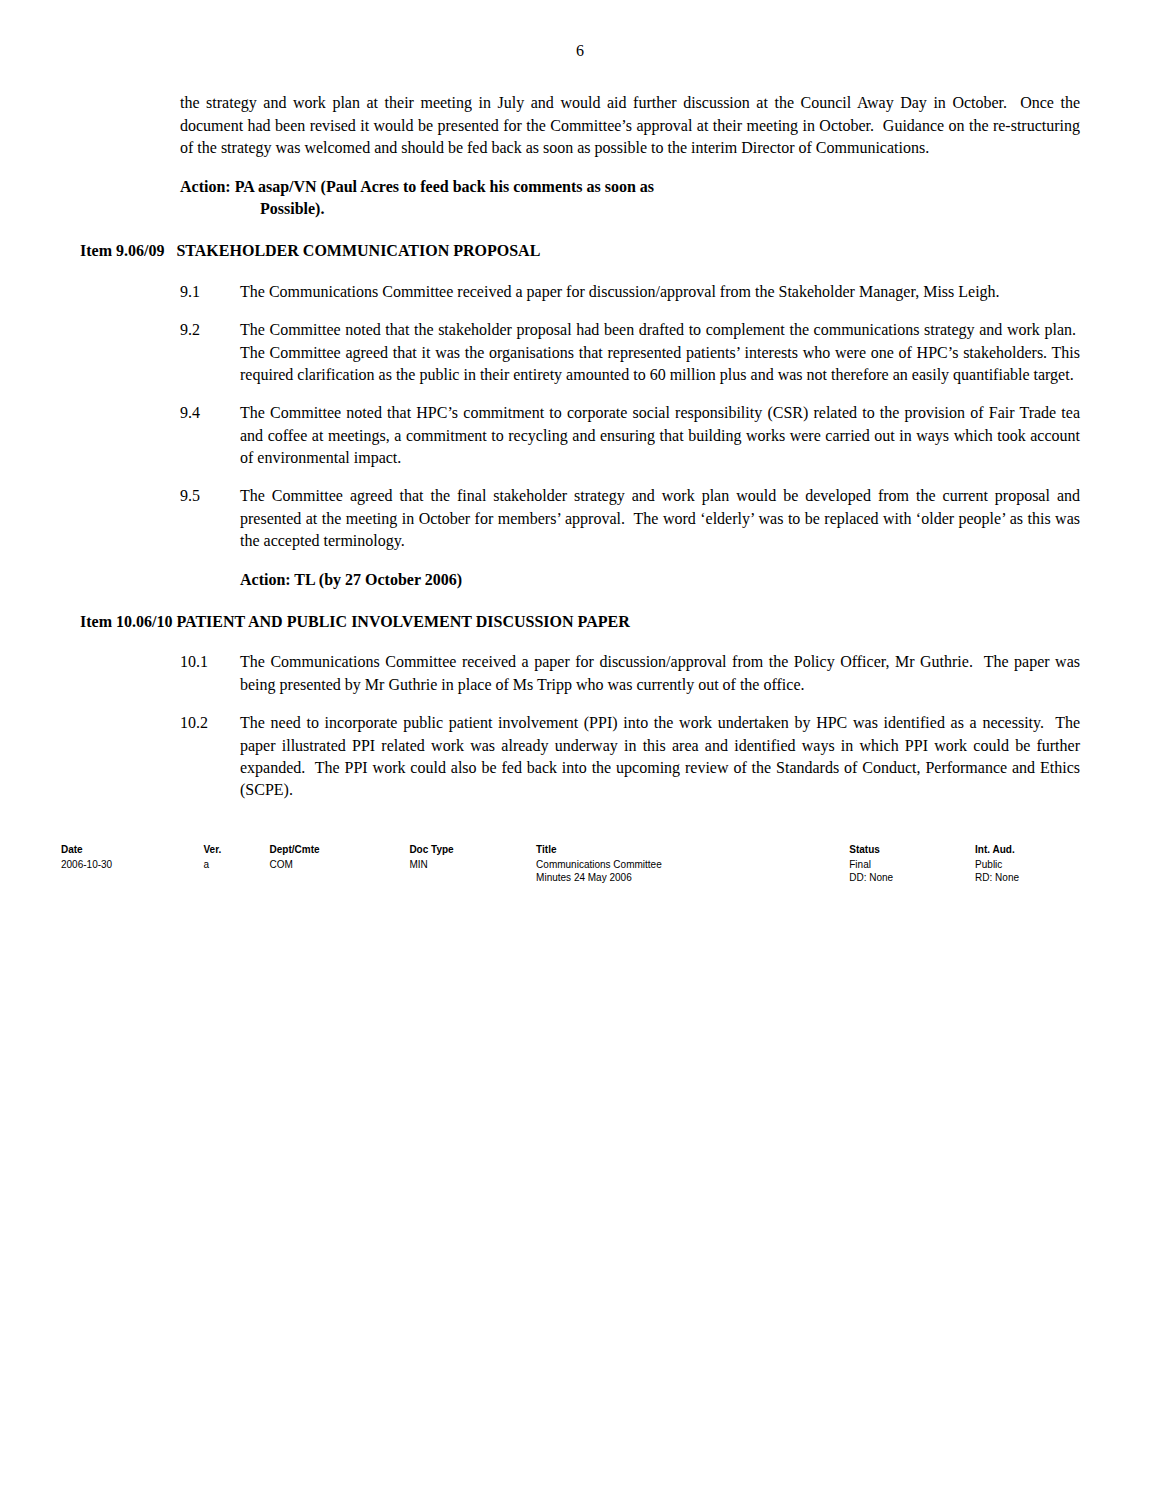6
the strategy and work plan at their meeting in July and would aid further discussion at the Council Away Day in October. Once the document had been revised it would be presented for the Committee’s approval at their meeting in October. Guidance on the re-structuring of the strategy was welcomed and should be fed back as soon as possible to the interim Director of Communications.
Action: PA asap/VN (Paul Acres to feed back his comments as soon as
Possible).
Item 9.06/09 STAKEHOLDER COMMUNICATION PROPOSAL
9.1
The Communications Committee received a paper for discussion/approval from the Stakeholder Manager, Miss Leigh.
9.2
The Committee noted that the stakeholder proposal had been drafted to complement the communications strategy and work plan. The Committee agreed that it was the organisations that represented patients’ interests who were one of HPC’s stakeholders. This required clarification as the public in their entirety amounted to 60 million plus and was not therefore an easily quantifiable target.
9.4
The Committee noted that HPC’s commitment to corporate social responsibility (CSR) related to the provision of Fair Trade tea and coffee at meetings, a commitment to recycling and ensuring that building works were carried out in ways which took account of environmental impact.
9.5
The Committee agreed that the final stakeholder strategy and work plan would be developed from the current proposal and presented at the meeting in October for members’ approval. The word ‘elderly’ was to be replaced with ‘older people’ as this was the accepted terminology.
Action: TL (by 27 October 2006)
Item 10.06/10 PATIENT AND PUBLIC INVOLVEMENT DISCUSSION PAPER
10.1
The Communications Committee received a paper for discussion/approval from the Policy Officer, Mr Guthrie. The paper was being presented by Mr Guthrie in place of Ms Tripp who was currently out of the office.
10.2
The need to incorporate public patient involvement (PPI) into the work undertaken by HPC was identified as a necessity. The paper illustrated PPI related work was already underway in this area and identified ways in which PPI work could be further expanded. The PPI work could also be fed back into the upcoming review of the Standards of Conduct, Performance and Ethics (SCPE).
| Date | Ver. | Dept/Cmte | Doc Type | Title | Status | Int. Aud. |
| 2006-10-30 | a | COM | MIN | Communications Committee Minutes 24 May 2006 | Final DD: None | Public RD: None |